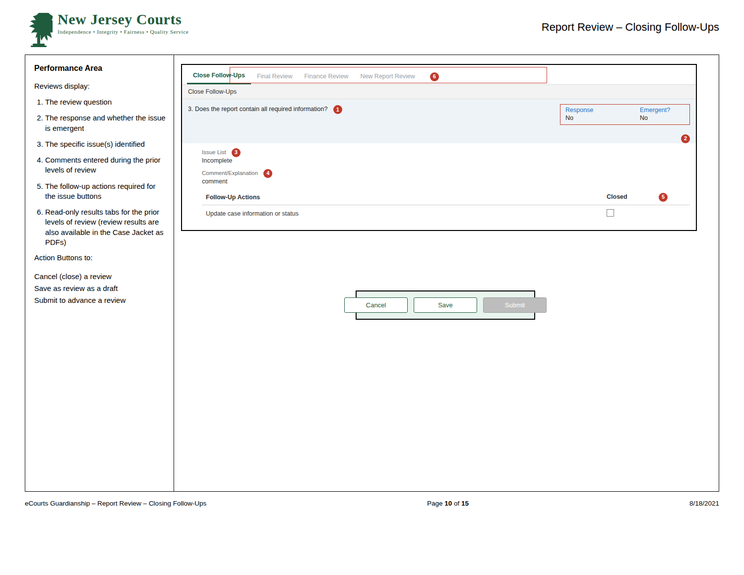New Jersey Courts
Independence • Integrity • Fairness • Quality Service
Report Review – Closing Follow-Ups
Performance Area
Reviews display:
The review question
The response and whether the issue is emergent
The specific issue(s) identified
Comments entered during the prior levels of review
The follow-up actions required for the issue buttons
Read-only results tabs for the prior levels of review (review results are also available in the Case Jacket as PDFs)
Action Buttons to:
Cancel (close) a review
Save as review as a draft
Submit to advance a review
Close Follow-Ups
Final Review
Finance Review
New Report Review
6
Close Follow-Ups
3. Does the report contain all required information? 1
Response Emergent?
No No
2
Issue List 3
Incomplete
Comment/Explanation 4
comment
| Follow-Up Actions | Closed 5 |
| --- | --- |
| Update case information or status | |
Cancel
Save
Submit
eCourts Guardianship – Report Review – Closing Follow-Ups
Page 10 of 15
8/18/2021